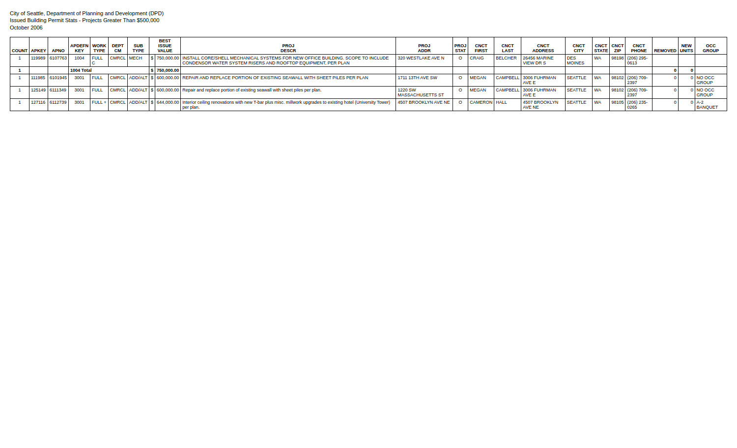City of Seattle, Department of Planning and Development (DPD)
Issued Building Permit Stats - Projects Greater Than $500,000
October 2006
| COUNT | APKEY | APNO | APDEFN KEY | WORK TYPE | DEPT CM | SUB TYPE | BEST ISSUE VALUE | PROJ DESCR | PROJ ADDR | PROJ STAT | CNCT FIRST | CNCT LAST | CNCT ADDRESS | CNCT CITY | CNCT STATE | CNCT ZIP | CNCT PHONE | REMOVED | NEW UNITS | OCC GROUP |
| --- | --- | --- | --- | --- | --- | --- | --- | --- | --- | --- | --- | --- | --- | --- | --- | --- | --- | --- | --- | --- |
| 1 | 119989 | 6107763 | 1004 | FULL C | CMRCL | MECH | $ | 750,000.00 | INSTALL CORE/SHELL MECHANICAL SYSTEMS FOR NEW OFFICE BUILDING. SCOPE TO INCLUDE CONDENSOR WATER SYSTEM RISERS AND ROOFTOP EQUIPMENT, PER PLAN | 320 WESTLAKE AVE N | O | CRAIG | BELCHER | 26456 MARINE VIEW DR S | DES MOINES | WA | 98198 | (206) 295-0613 | | | |
| 1 | | | 1004 Total | $ | 750,000.00 | | | | | | | | | | | 0 | 0 | |
| 1 | 111985 | 6101945 | 3001 | FULL | CMRCL | ADD/ALT | $ | 600,000.00 | REPAIR AND REPLACE PORTION OF EXISTING SEAWALL WITH SHEET PILES PER PLAN | 1711 13TH AVE SW | O | MEGAN | CAMPBELL | 3006 FUHRMAN AVE E | SEATTLE | WA | 98102 | (206) 709-2397 | 0 | 0 | NO OCC GROUP |
| 1 | 125149 | 6111349 | 3001 | FULL | CMRCL | ADD/ALT | $ | 600,000.00 | Repair and replace portion of existing seawall with sheet piles per plan. | 1220 SW MASSACHUSETTS ST | O | MEGAN | CAMPBELL | 3006 FUHRMAN AVE E | SEATTLE | WA | 98102 | (206) 709-2397 | 0 | 0 | NO OCC GROUP |
| 1 | 127116 | 6112739 | 3001 | FULL + | CMRCL | ADD/ALT | $ | 644,000.00 | Interior ceiling renovations with new T-bar plus misc. millwork upgrades to existing hotel (University Tower) per plan. | 4507 BROOKLYN AVE NE | O | CAMERON | HALL | 4507 BROOKLYN AVE NE | SEATTLE | WA | 98105 | (206) 235-0265 | 0 | 0 | A-2 BANQUET |